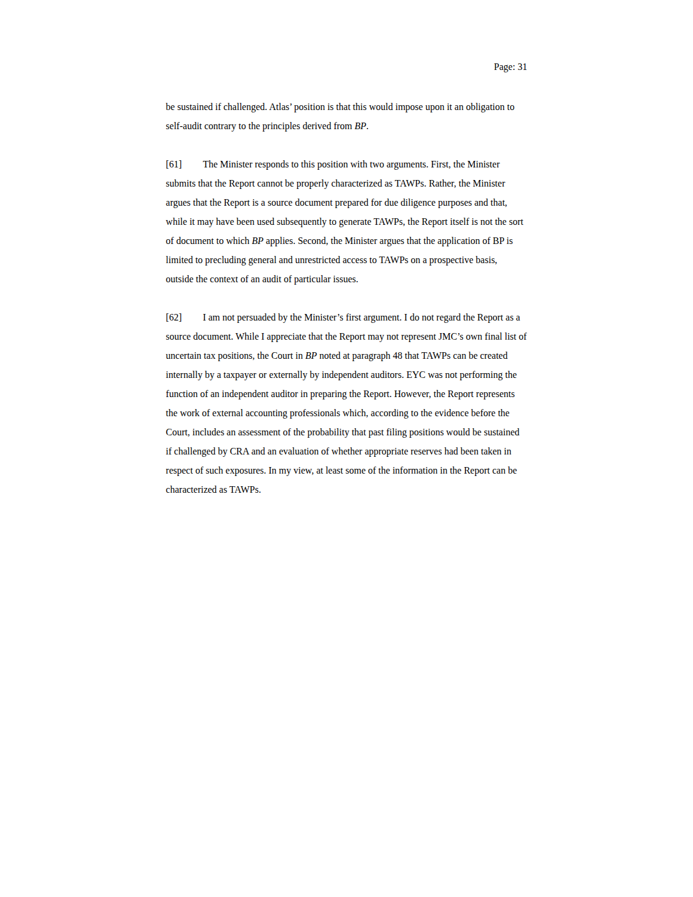Page: 31
be sustained if challenged. Atlas’ position is that this would impose upon it an obligation to self-audit contrary to the principles derived from BP.
[61] The Minister responds to this position with two arguments. First, the Minister submits that the Report cannot be properly characterized as TAWPs. Rather, the Minister argues that the Report is a source document prepared for due diligence purposes and that, while it may have been used subsequently to generate TAWPs, the Report itself is not the sort of document to which BP applies. Second, the Minister argues that the application of BP is limited to precluding general and unrestricted access to TAWPs on a prospective basis, outside the context of an audit of particular issues.
[62] I am not persuaded by the Minister’s first argument. I do not regard the Report as a source document. While I appreciate that the Report may not represent JMC’s own final list of uncertain tax positions, the Court in BP noted at paragraph 48 that TAWPs can be created internally by a taxpayer or externally by independent auditors. EYC was not performing the function of an independent auditor in preparing the Report. However, the Report represents the work of external accounting professionals which, according to the evidence before the Court, includes an assessment of the probability that past filing positions would be sustained if challenged by CRA and an evaluation of whether appropriate reserves had been taken in respect of such exposures. In my view, at least some of the information in the Report can be characterized as TAWPs.